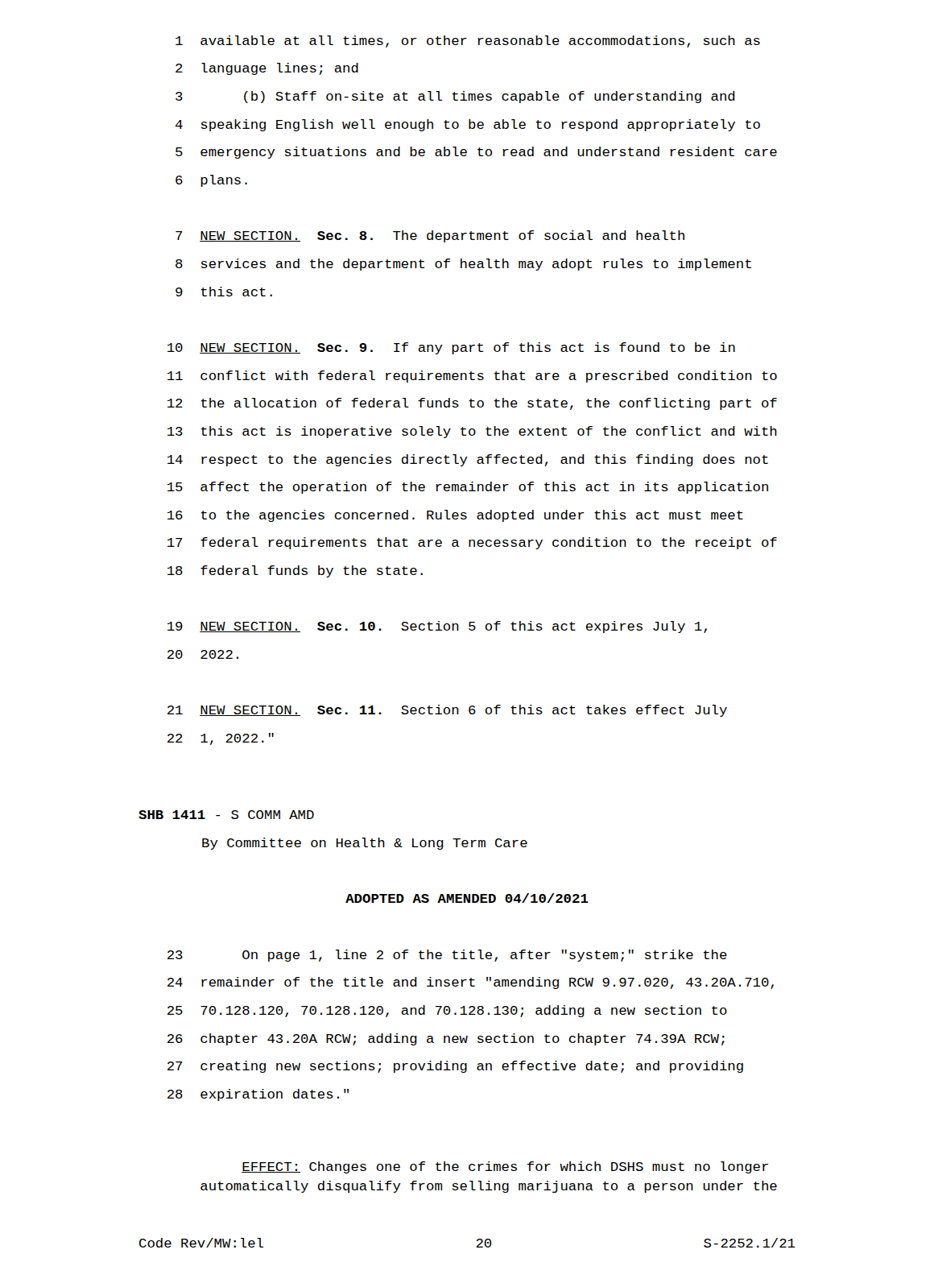1 available at all times, or other reasonable accommodations, such as
2 language lines; and
3 (b) Staff on-site at all times capable of understanding and
4 speaking English well enough to be able to respond appropriately to
5 emergency situations and be able to read and understand resident care
6 plans.
7 NEW SECTION. Sec. 8. The department of social and health
8 services and the department of health may adopt rules to implement
9 this act.
10 NEW SECTION. Sec. 9. If any part of this act is found to be in
11 conflict with federal requirements that are a prescribed condition to
12 the allocation of federal funds to the state, the conflicting part of
13 this act is inoperative solely to the extent of the conflict and with
14 respect to the agencies directly affected, and this finding does not
15 affect the operation of the remainder of this act in its application
16 to the agencies concerned. Rules adopted under this act must meet
17 federal requirements that are a necessary condition to the receipt of
18 federal funds by the state.
19 NEW SECTION. Sec. 10. Section 5 of this act expires July 1,
202022.
21 NEW SECTION. Sec. 11. Section 6 of this act takes effect July
221, 2022."
SHB 1411 - S COMM AMD
By Committee on Health & Long Term Care
ADOPTED AS AMENDED 04/10/2021
23 On page 1, line 2 of the title, after "system;" strike the
24 remainder of the title and insert "amending RCW 9.97.020, 43.20A.710,
2570.128.120, 70.128.120, and 70.128.130; adding a new section to
26 chapter 43.20A RCW; adding a new section to chapter 74.39A RCW;
27 creating new sections; providing an effective date; and providing
28 expiration dates."
EFFECT: Changes one of the crimes for which DSHS must no longer automatically disqualify from selling marijuana to a person under the
Code Rev/MW:lel 20 S-2252.1/21